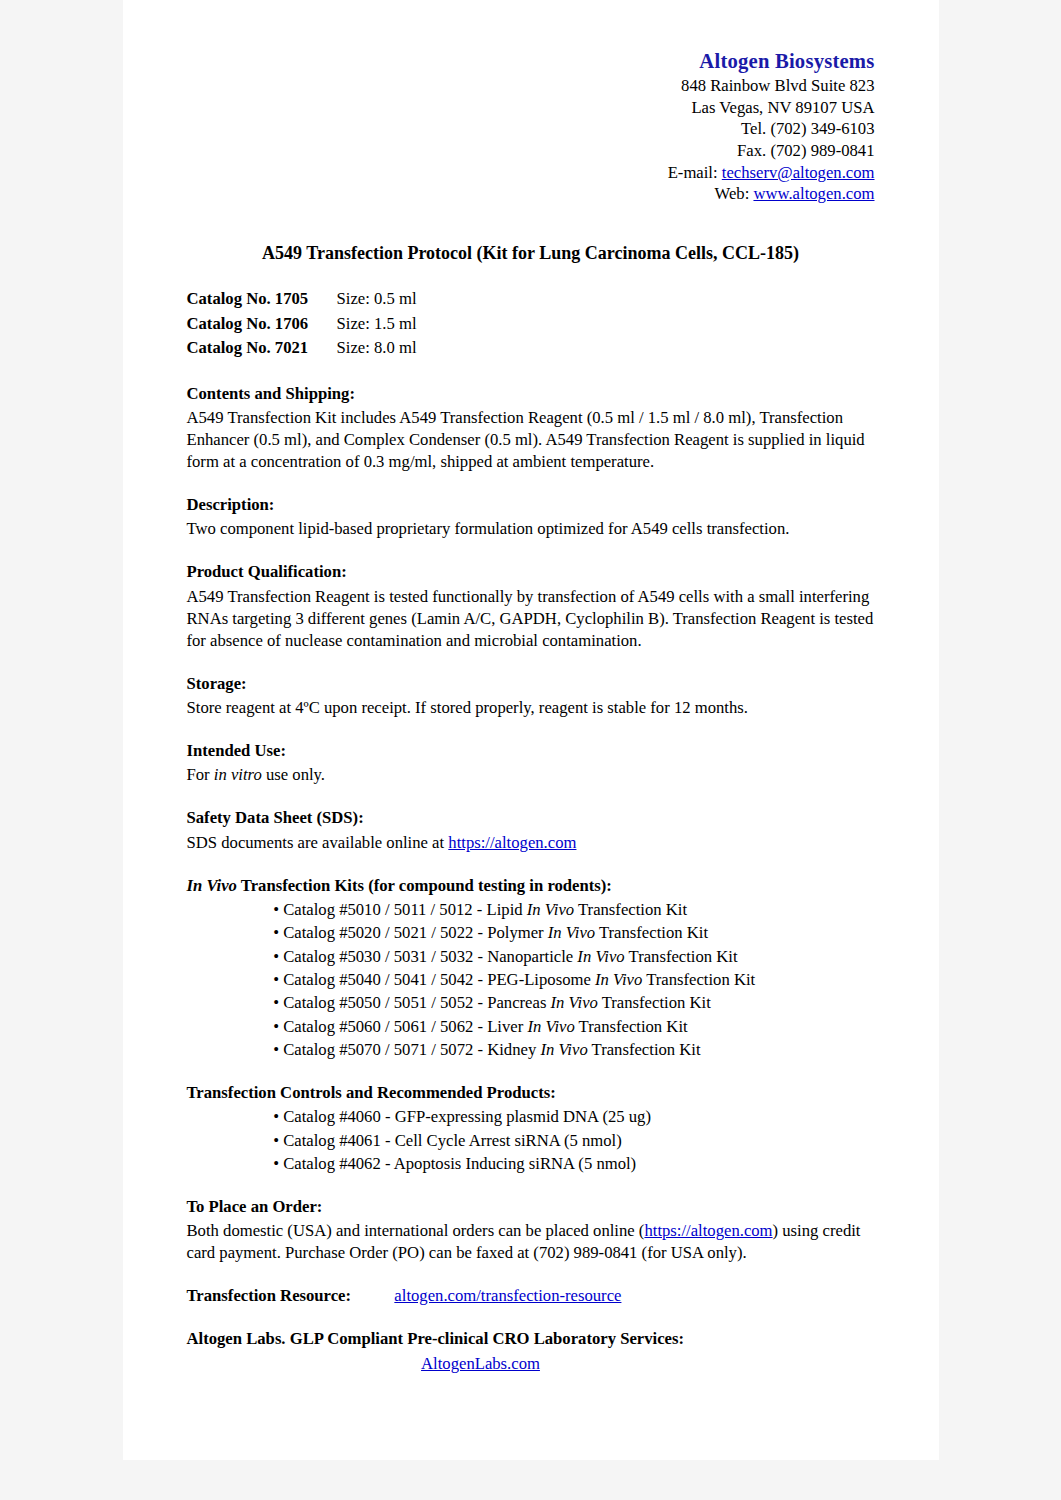Altogen Biosystems
848 Rainbow Blvd Suite 823
Las Vegas, NV 89107 USA
Tel. (702) 349-6103
Fax. (702) 989-0841
E-mail: techserv@altogen.com
Web: www.altogen.com
A549 Transfection Protocol (Kit for Lung Carcinoma Cells, CCL-185)
Catalog No. 1705 Size: 0.5 ml Catalog No. 1706 Size: 1.5 ml Catalog No. 7021 Size: 8.0 ml
Contents and Shipping:
A549 Transfection Kit includes A549 Transfection Reagent (0.5 ml / 1.5 ml / 8.0 ml), Transfection Enhancer (0.5 ml), and Complex Condenser (0.5 ml). A549 Transfection Reagent is supplied in liquid form at a concentration of 0.3 mg/ml, shipped at ambient temperature.
Description:
Two component lipid-based proprietary formulation optimized for A549 cells transfection.
Product Qualification:
A549 Transfection Reagent is tested functionally by transfection of A549 cells with a small interfering RNAs targeting 3 different genes (Lamin A/C, GAPDH, Cyclophilin B). Transfection Reagent is tested for absence of nuclease contamination and microbial contamination.
Storage:
Store reagent at 4ºC upon receipt. If stored properly, reagent is stable for 12 months.
Intended Use:
For in vitro use only.
Safety Data Sheet (SDS):
SDS documents are available online at https://altogen.com
In Vivo Transfection Kits (for compound testing in rodents):
Catalog #5010 / 5011 / 5012 - Lipid In Vivo Transfection Kit
Catalog #5020 / 5021 / 5022 - Polymer In Vivo Transfection Kit
Catalog #5030 / 5031 / 5032 - Nanoparticle In Vivo Transfection Kit
Catalog #5040 / 5041 / 5042 - PEG-Liposome In Vivo Transfection Kit
Catalog #5050 / 5051 / 5052 - Pancreas In Vivo Transfection Kit
Catalog #5060 / 5061 / 5062 - Liver In Vivo Transfection Kit
Catalog #5070 / 5071 / 5072 - Kidney In Vivo Transfection Kit
Transfection Controls and Recommended Products:
Catalog #4060 - GFP-expressing plasmid DNA (25 ug)
Catalog #4061 - Cell Cycle Arrest siRNA (5 nmol)
Catalog #4062 - Apoptosis Inducing siRNA (5 nmol)
To Place an Order:
Both domestic (USA) and international orders can be placed online (https://altogen.com) using credit card payment. Purchase Order (PO) can be faxed at (702) 989-0841 (for USA only).
Transfection Resource: altogen.com/transfection-resource
Altogen Labs. GLP Compliant Pre-clinical CRO Laboratory Services:
AltogenLabs.com